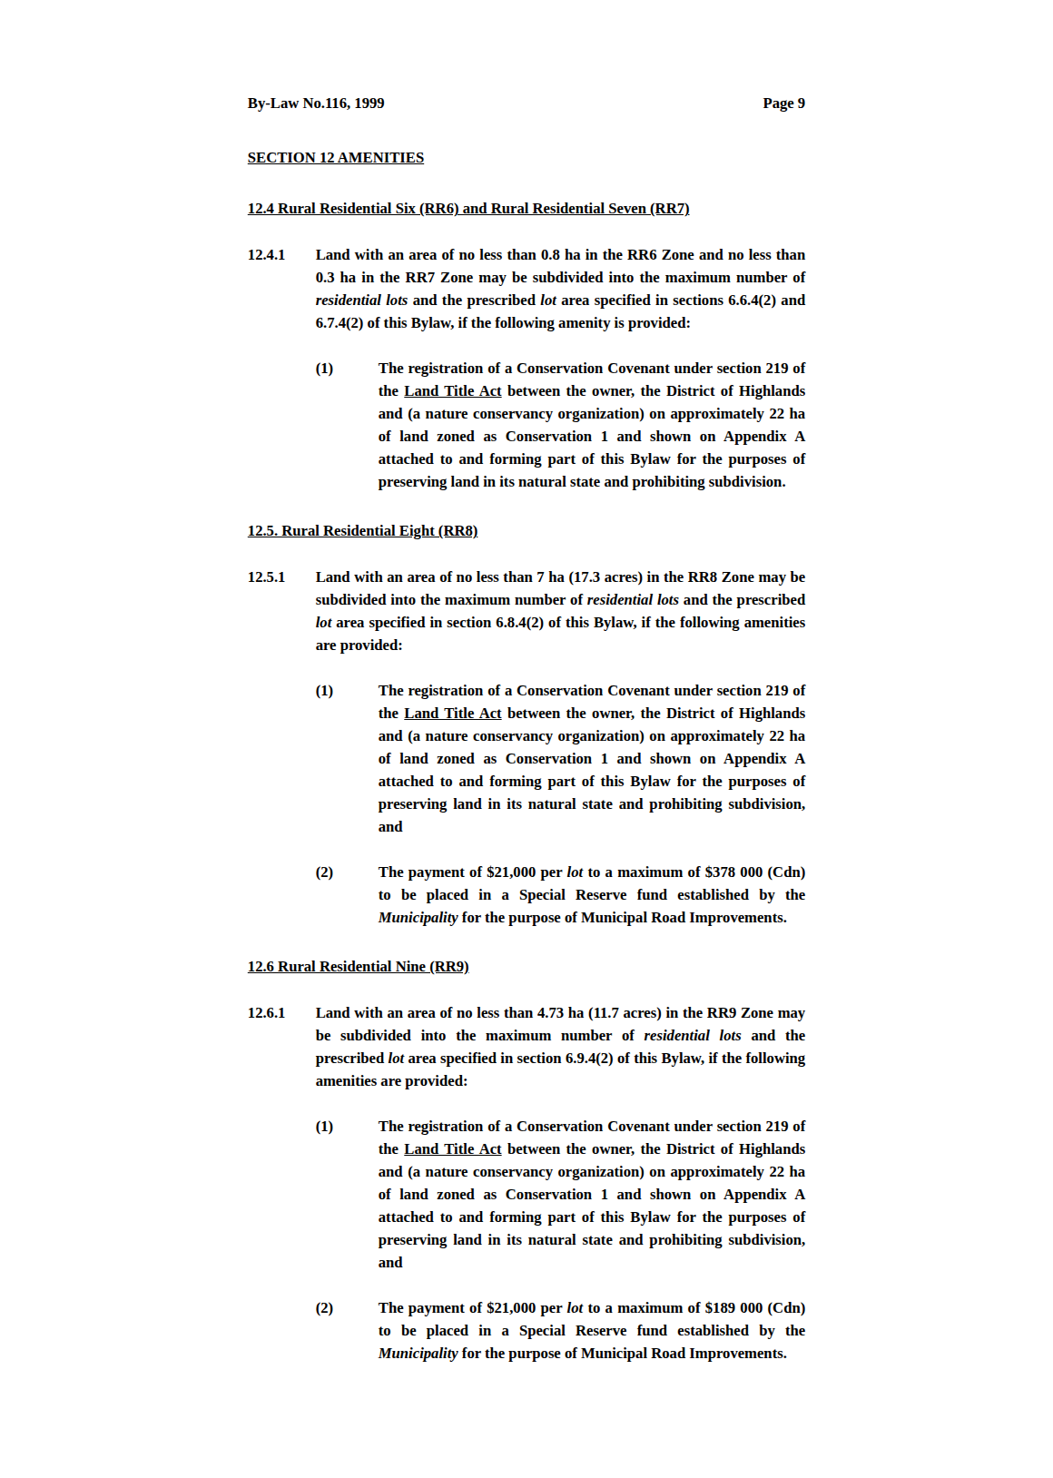By-Law No.116, 1999 Page 9
SECTION 12 AMENITIES
12.4 Rural Residential Six (RR6) and Rural Residential Seven (RR7)
12.4.1
Land with an area of no less than 0.8 ha in the RR6 Zone and no less than 0.3 ha in the RR7 Zone may be subdivided into the maximum number of residential lots and the prescribed lot area specified in sections 6.6.4(2) and 6.7.4(2) of this Bylaw, if the following amenity is provided:
(1)
The registration of a Conservation Covenant under section 219 of the Land Title Act between the owner, the District of Highlands and (a nature conservancy organization) on approximately 22 ha of land zoned as Conservation 1 and shown on Appendix A attached to and forming part of this Bylaw for the purposes of preserving land in its natural state and prohibiting subdivision.
12.5. Rural Residential Eight (RR8)
12.5.1
Land with an area of no less than 7 ha (17.3 acres) in the RR8 Zone may be subdivided into the maximum number of residential lots and the prescribed lot area specified in section 6.8.4(2) of this Bylaw, if the following amenities are provided:
(1)
The registration of a Conservation Covenant under section 219 of the Land Title Act between the owner, the District of Highlands and (a nature conservancy organization) on approximately 22 ha of land zoned as Conservation 1 and shown on Appendix A attached to and forming part of this Bylaw for the purposes of preserving land in its natural state and prohibiting subdivision, and
(2)
The payment of $21,000 per lot to a maximum of $378 000 (Cdn) to be placed in a Special Reserve fund established by the Municipality for the purpose of Municipal Road Improvements.
12.6 Rural Residential Nine (RR9)
12.6.1
Land with an area of no less than 4.73 ha (11.7 acres) in the RR9 Zone may be subdivided into the maximum number of residential lots and the prescribed lot area specified in section 6.9.4(2) of this Bylaw, if the following amenities are provided:
(1)
The registration of a Conservation Covenant under section 219 of the Land Title Act between the owner, the District of Highlands and (a nature conservancy organization) on approximately 22 ha of land zoned as Conservation 1 and shown on Appendix A attached to and forming part of this Bylaw for the purposes of preserving land in its natural state and prohibiting subdivision, and
(2)
The payment of $21,000 per lot to a maximum of $189 000 (Cdn) to be placed in a Special Reserve fund established by the Municipality for the purpose of Municipal Road Improvements.